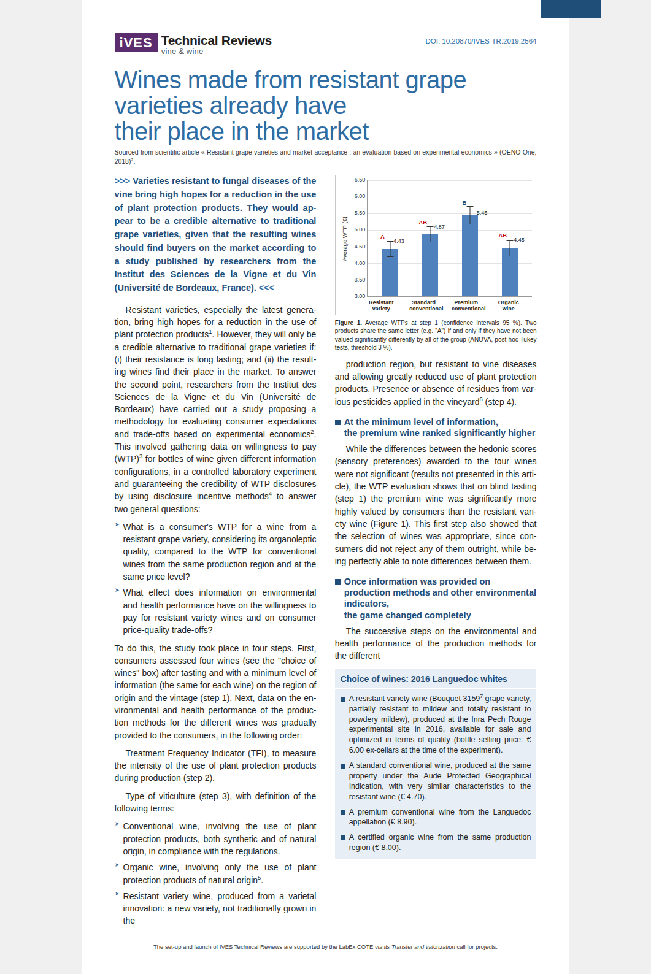iVES
Technical Reviews
vine & wine
DOI: 10.20870/IVES-TR.2019.2564
Wines made from resistant grape varieties already have
their place in the market
Sourced from scientific article « Resistant grape varieties and market acceptance : an evaluation based on experimental economics » (OENO One, 2018)2.
>>> Varieties resistant to fungal diseases of the vine bring high hopes for a reduction in the use of plant protection products. They would appear to be a credible alternative to traditional grape varieties, given that the resulting wines should find buyers on the market according to a study published by researchers from the Institut des Sciences de la Vigne et du Vin (Université de Bordeaux, France). <<<
Resistant varieties, especially the latest generation, bring high hopes for a reduction in the use of plant protection products1. However, they will only be a credible alternative to traditional grape varieties if: (i) their resistance is long lasting; and (ii) the resulting wines find their place in the market. To answer the second point, researchers from the Institut des Sciences de la Vigne et du Vin (Université de Bordeaux) have carried out a study proposing a methodology for evaluating consumer expectations and trade-offs based on experimental economics2. This involved gathering data on willingness to pay (WTP)3 for bottles of wine given different information configurations, in a controlled laboratory experiment and guaranteeing the credibility of WTP disclosures by using disclosure incentive methods4 to answer two general questions:
What is a consumer's WTP for a wine from a resistant grape variety, considering its organoleptic quality, compared to the WTP for conventional wines from the same production region and at the same price level?
What effect does information on environmental and health performance have on the willingness to pay for resistant variety wines and on consumer price-quality trade-offs?
To do this, the study took place in four steps. First, consumers assessed four wines (see the "choice of wines" box) after tasting and with a minimum level of information (the same for each wine) on the region of origin and the vintage (step 1). Next, data on the environmental and health performance of the production methods for the different wines was gradually provided to the consumers, in the following order:
Treatment Frequency Indicator (TFI), to measure the intensity of the use of plant protection products during production (step 2).
Type of viticulture (step 3), with definition of the following terms:
Conventional wine, involving the use of plant protection products, both synthetic and of natural origin, in compliance with the regulations.
Organic wine, involving only the use of plant protection products of natural origin5.
Resistant variety wine, produced from a varietal innovation: a new variety, not traditionally grown in the
Average WTP (€)
6.50 6.00 5.50 5.00 4.50 4.00 3.50 3.00
A 4.43
AB 4.87
B 5.45
AB 4.45
Resistant
variety
Standard
conventional
Premium
conventional
Organic wine
Figure 1. Average WTPs at step 1 (confidence intervals 95 %). Two products share the same letter (e.g. "A") if and only if they have not been valued significantly differently by all of the group (ANOVA, post-hoc Tukey tests, threshold 3 %).
production region, but resistant to vine diseases and allowing greatly reduced use of plant protection products. Presence or absence of residues from various pesticides applied in the vineyard6 (step 4).
At the minimum level of information,
the premium wine ranked significantly higher
While the differences between the hedonic scores (sensory preferences) awarded to the four wines were not significant (results not presented in this article), the WTP evaluation shows that on blind tasting (step 1) the premium wine was significantly more highly valued by consumers than the resistant variety wine (Figure 1). This first step also showed that the selection of wines was appropriate, since consumers did not reject any of them outright, while being perfectly able to note differences between them.
Once information was provided on production methods and other environmental indicators,
the game changed completely
The successive steps on the environmental and health performance of the production methods for the different
Choice of wines: 2016 Languedoc whites
A resistant variety wine (Bouquet 31597 grape variety, partially resistant to mildew and totally resistant to powdery mildew), produced at the Inra Pech Rouge experimental site in 2016, available for sale and optimized in terms of quality (bottle selling price: € 6.00 ex-cellars at the time of the experiment).
A standard conventional wine, produced at the same property under the Aude Protected Geographical Indication, with very similar characteristics to the resistant wine (€ 4.70).
A premium conventional wine from the Languedoc appellation (€ 8.90).
A certified organic wine from the same production region (€ 8.00).
The set-up and launch of IVES Technical Reviews are supported by the LabEx COTE via its Transfer and valorization call for projects.